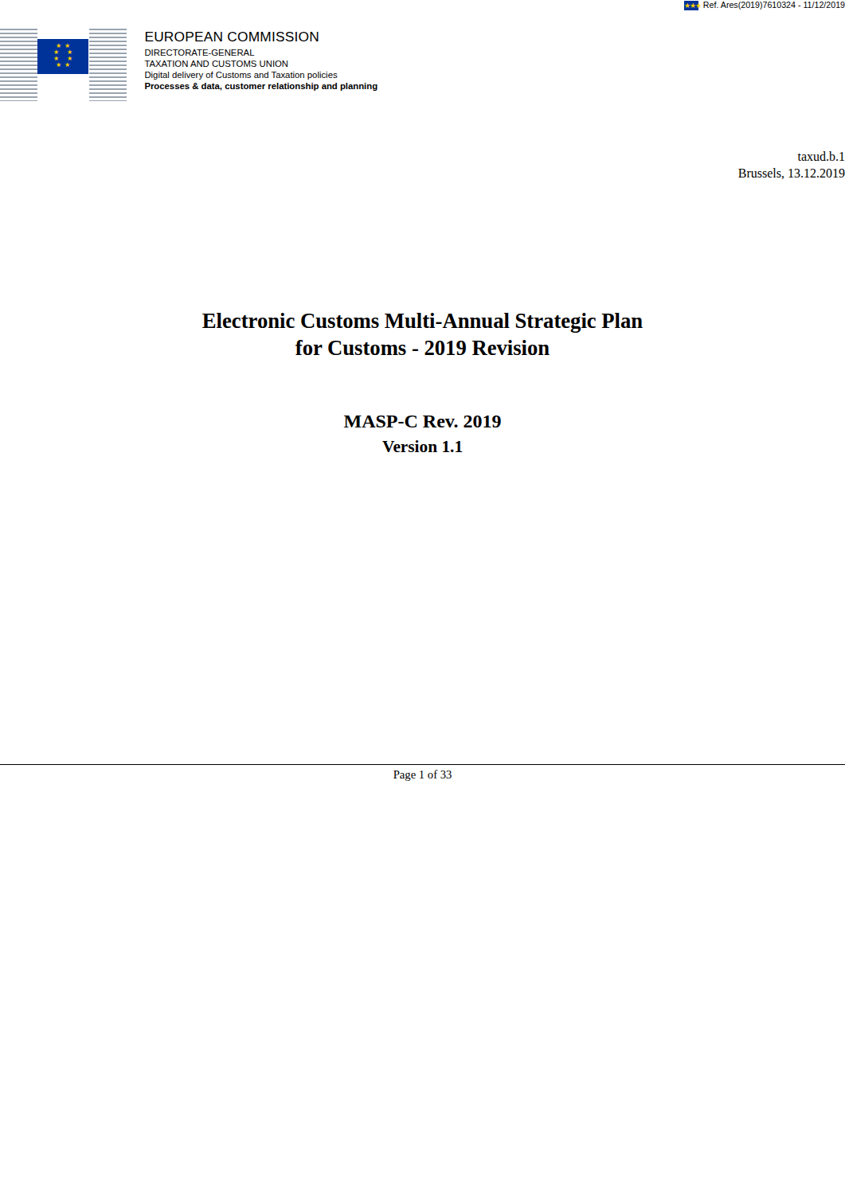★★★Ref. Ares(2019)7610324 - 11/12/2019
★ ★
★ ★
★ ★
★ ★
EUROPEAN COMMISSION
DIRECTORATE-GENERAL
TAXATION AND CUSTOMS UNION
Digital delivery of Customs and Taxation policies
Processes & data, customer relationship and planning
taxud.b.1
Brussels, 13.12.2019
Electronic Customs Multi-Annual Strategic Plan
for Customs - 2019 Revision
MASP-C Rev. 2019
Version 1.1
Page 1 of 33